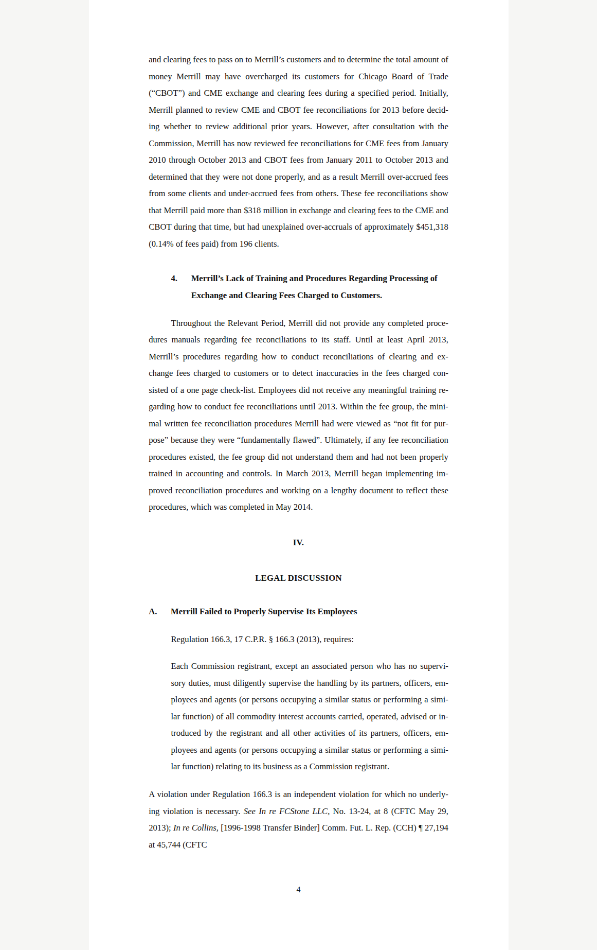and clearing fees to pass on to Merrill’s customers and to determine the total amount of money Merrill may have overcharged its customers for Chicago Board of Trade (“CBOT”) and CME exchange and clearing fees during a specified period. Initially, Merrill planned to review CME and CBOT fee reconciliations for 2013 before deciding whether to review additional prior years. However, after consultation with the Commission, Merrill has now reviewed fee reconciliations for CME fees from January 2010 through October 2013 and CBOT fees from January 2011 to October 2013 and determined that they were not done properly, and as a result Merrill over-accrued fees from some clients and under-accrued fees from others. These fee reconciliations show that Merrill paid more than $318 million in exchange and clearing fees to the CME and CBOT during that time, but had unexplained over-accruals of approximately $451,318 (0.14% of fees paid) from 196 clients.
4. Merrill’s Lack of Training and Procedures Regarding Processing of Exchange and Clearing Fees Charged to Customers.
Throughout the Relevant Period, Merrill did not provide any completed procedures manuals regarding fee reconciliations to its staff. Until at least April 2013, Merrill’s procedures regarding how to conduct reconciliations of clearing and exchange fees charged to customers or to detect inaccuracies in the fees charged consisted of a one page check-list. Employees did not receive any meaningful training regarding how to conduct fee reconciliations until 2013. Within the fee group, the minimal written fee reconciliation procedures Merrill had were viewed as “not fit for purpose” because they were “fundamentally flawed”. Ultimately, if any fee reconciliation procedures existed, the fee group did not understand them and had not been properly trained in accounting and controls. In March 2013, Merrill began implementing improved reconciliation procedures and working on a lengthy document to reflect these procedures, which was completed in May 2014.
IV.
LEGAL DISCUSSION
A. Merrill Failed to Properly Supervise Its Employees
Regulation 166.3, 17 C.P.R. § 166.3 (2013), requires:
Each Commission registrant, except an associated person who has no supervisory duties, must diligently supervise the handling by its partners, officers, employees and agents (or persons occupying a similar status or performing a similar function) of all commodity interest accounts carried, operated, advised or introduced by the registrant and all other activities of its partners, officers, employees and agents (or persons occupying a similar status or performing a similar function) relating to its business as a Commission registrant.
A violation under Regulation 166.3 is an independent violation for which no underlying violation is necessary. See In re FCStone LLC, No. 13-24, at 8 (CFTC May 29, 2013); In re Collins, [1996-1998 Transfer Binder] Comm. Fut. L. Rep. (CCH) ¶ 27,194 at 45,744 (CFTC
4